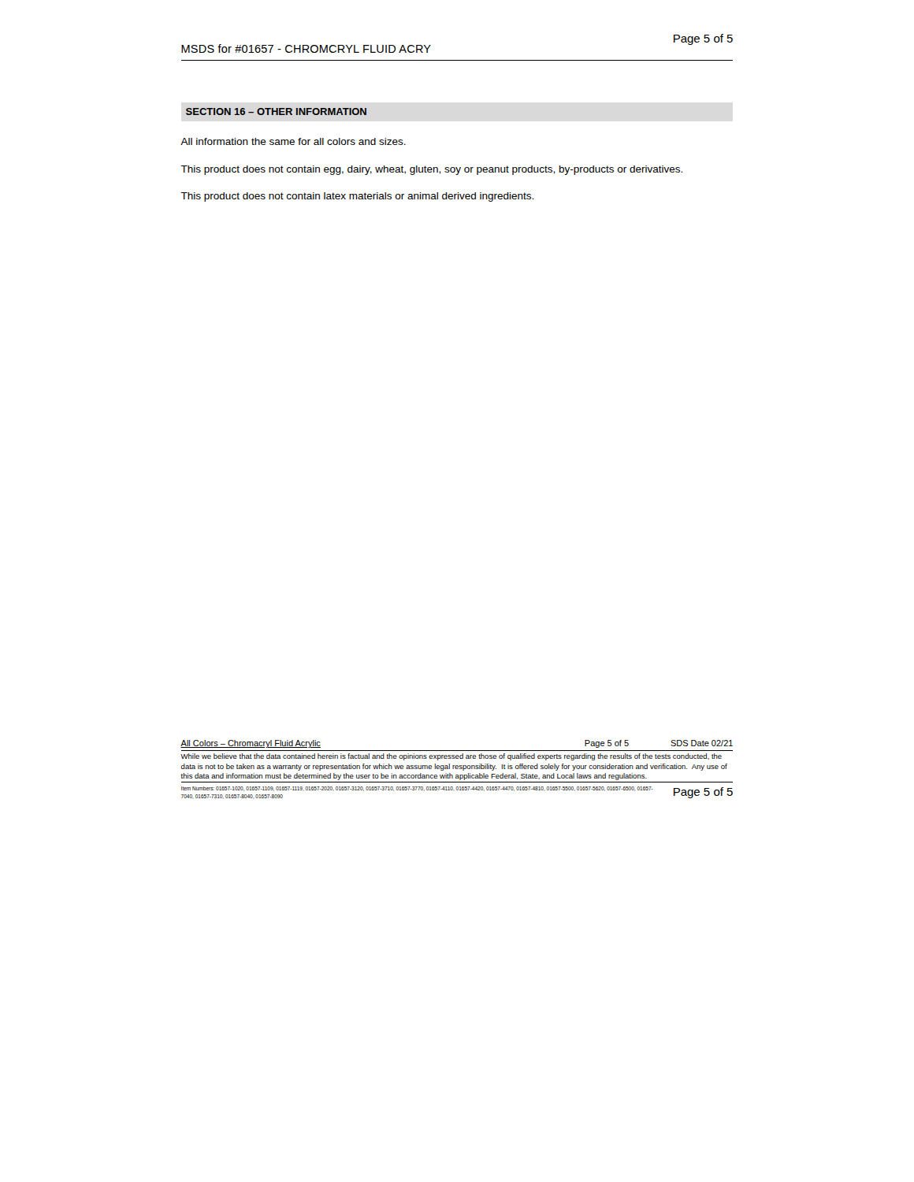Page 5 of 5
MSDS for #01657 - CHROMCRYL FLUID ACRY
SECTION 16 – OTHER INFORMATION
All information the same for all colors and sizes.
This product does not contain egg, dairy, wheat, gluten, soy or peanut products, by-products or derivatives.
This product does not contain latex materials or animal derived ingredients.
All Colors – Chromacryl Fluid Acrylic Page 5 of 5 SDS Date 02/21
While we believe that the data contained herein is factual and the opinions expressed are those of qualified experts regarding the results of the tests conducted, the data is not to be taken as a warranty or representation for which we assume legal responsibility. It is offered solely for your consideration and verification. Any use of this data and information must be determined by the user to be in accordance with applicable Federal, State, and Local laws and regulations.
Page 5 of 5 Item Numbers: 01657-1020, 01657-1109, 01657-1119, 01657-2020, 01657-3120, 01657-3710, 01657-3770, 01657-4110, 01657-4420, 01657-4470, 01657-4810, 01657-5500, 01657-5620, 01657-6500, 01657-7040, 01657-7310, 01657-8040, 01657-8090